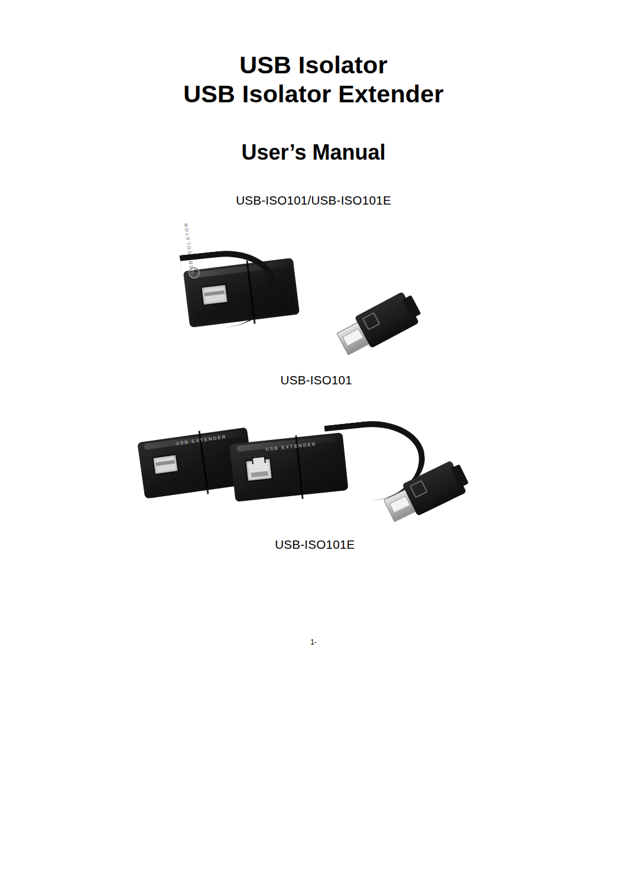USB Isolator
USB Isolator Extender
User’s Manual
USB-ISO101/USB-ISO101E
USB ISOLATOR
USB-ISO101
USB EXTENDER
USB EXTENDER
USB-ISO101E
1-